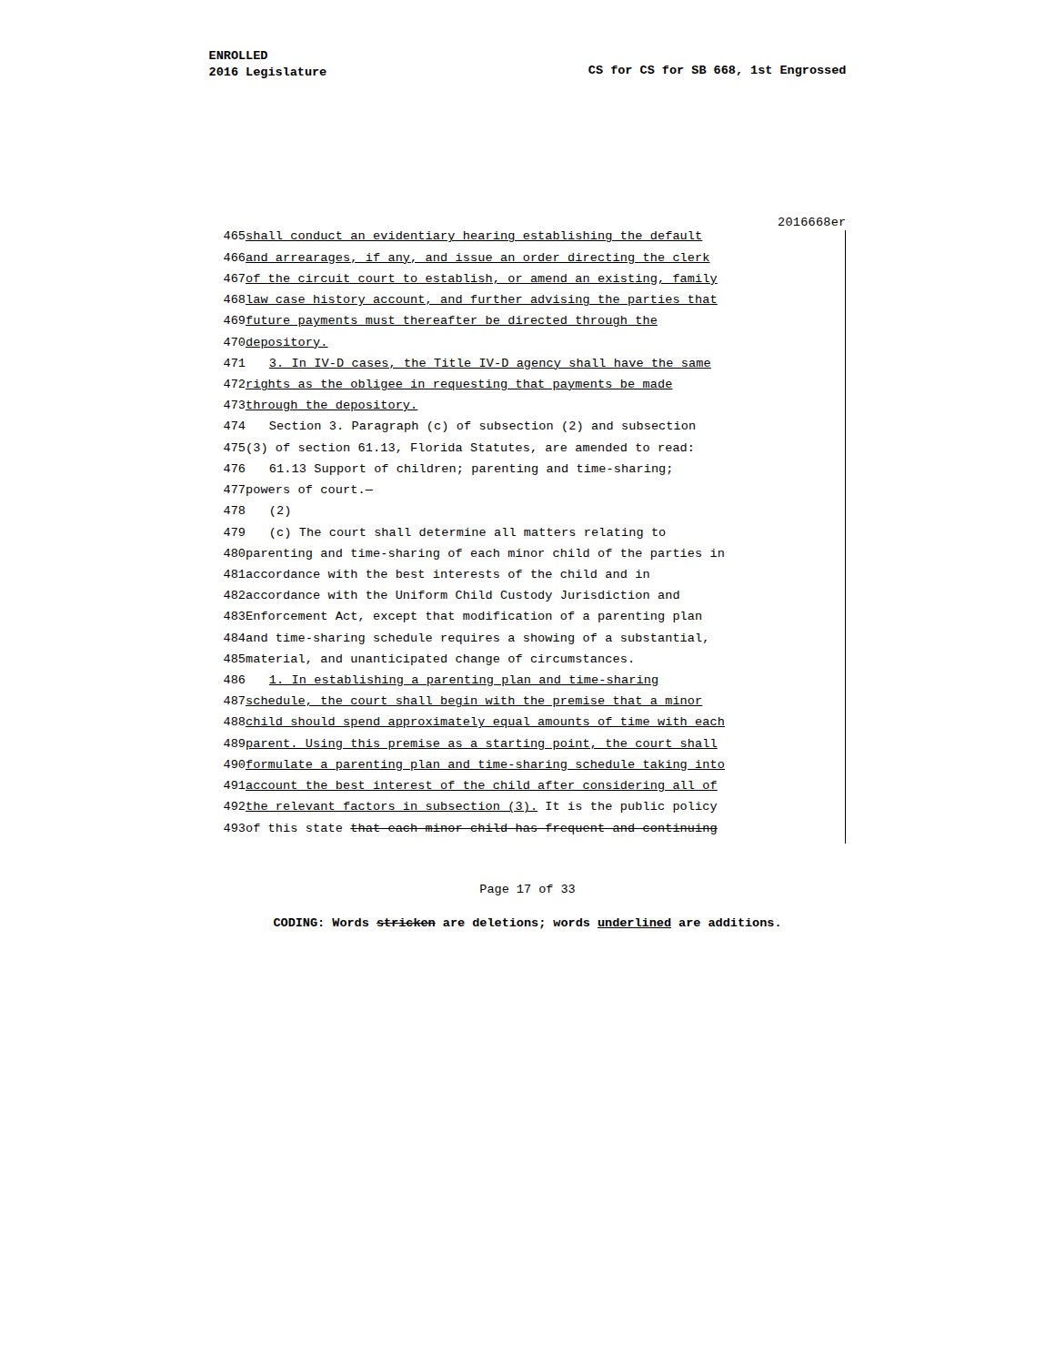ENROLLED
2016 Legislature
CS for CS for SB 668, 1st Engrossed
2016668er
| 465 | shall conduct an evidentiary hearing establishing the default |
| 466 | and arrearages, if any, and issue an order directing the clerk |
| 467 | of the circuit court to establish, or amend an existing, family |
| 468 | law case history account, and further advising the parties that |
| 469 | future payments must thereafter be directed through the |
| 470 | depository. |
| 471 | 3. In IV-D cases, the Title IV-D agency shall have the same |
| 472 | rights as the obligee in requesting that payments be made |
| 473 | through the depository. |
| 474 | Section 3. Paragraph (c) of subsection (2) and subsection |
| 475 | (3) of section 61.13, Florida Statutes, are amended to read: |
| 476 | 61.13 Support of children; parenting and time-sharing; |
| 477 | powers of court.— |
| 478 | (2) |
| 479 | (c) The court shall determine all matters relating to |
| 480 | parenting and time-sharing of each minor child of the parties in |
| 481 | accordance with the best interests of the child and in |
| 482 | accordance with the Uniform Child Custody Jurisdiction and |
| 483 | Enforcement Act, except that modification of a parenting plan |
| 484 | and time-sharing schedule requires a showing of a substantial, |
| 485 | material, and unanticipated change of circumstances. |
| 486 | 1. In establishing a parenting plan and time-sharing |
| 487 | schedule, the court shall begin with the premise that a minor |
| 488 | child should spend approximately equal amounts of time with each |
| 489 | parent. Using this premise as a starting point, the court shall |
| 490 | formulate a parenting plan and time-sharing schedule taking into |
| 491 | account the best interest of the child after considering all of |
| 492 | the relevant factors in subsection (3). It is the public policy |
| 493 | of this state that each minor child has frequent and continuing |
Page 17 of 33
CODING: Words stricken are deletions; words underlined are additions.